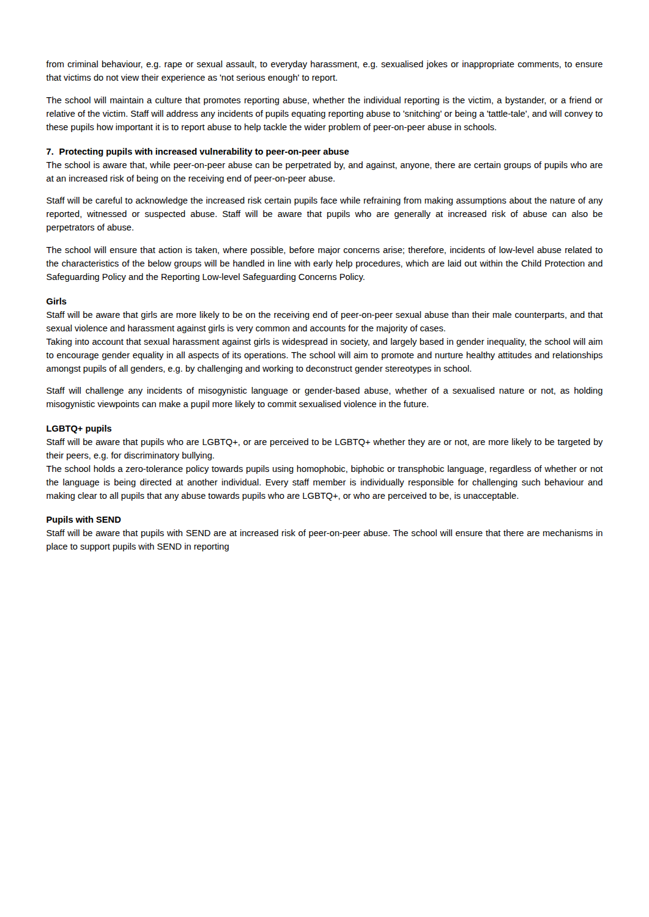from criminal behaviour, e.g. rape or sexual assault, to everyday harassment, e.g. sexualised jokes or inappropriate comments, to ensure that victims do not view their experience as 'not serious enough' to report.
The school will maintain a culture that promotes reporting abuse, whether the individual reporting is the victim, a bystander, or a friend or relative of the victim. Staff will address any incidents of pupils equating reporting abuse to 'snitching' or being a 'tattle-tale', and will convey to these pupils how important it is to report abuse to help tackle the wider problem of peer-on-peer abuse in schools.
7. Protecting pupils with increased vulnerability to peer-on-peer abuse
The school is aware that, while peer-on-peer abuse can be perpetrated by, and against, anyone, there are certain groups of pupils who are at an increased risk of being on the receiving end of peer-on-peer abuse.
Staff will be careful to acknowledge the increased risk certain pupils face while refraining from making assumptions about the nature of any reported, witnessed or suspected abuse. Staff will be aware that pupils who are generally at increased risk of abuse can also be perpetrators of abuse.
The school will ensure that action is taken, where possible, before major concerns arise; therefore, incidents of low-level abuse related to the characteristics of the below groups will be handled in line with early help procedures, which are laid out within the Child Protection and Safeguarding Policy and the Reporting Low-level Safeguarding Concerns Policy.
Girls
Staff will be aware that girls are more likely to be on the receiving end of peer-on-peer sexual abuse than their male counterparts, and that sexual violence and harassment against girls is very common and accounts for the majority of cases.
Taking into account that sexual harassment against girls is widespread in society, and largely based in gender inequality, the school will aim to encourage gender equality in all aspects of its operations. The school will aim to promote and nurture healthy attitudes and relationships amongst pupils of all genders, e.g. by challenging and working to deconstruct gender stereotypes in school.
Staff will challenge any incidents of misogynistic language or gender-based abuse, whether of a sexualised nature or not, as holding misogynistic viewpoints can make a pupil more likely to commit sexualised violence in the future.
LGBTQ+ pupils
Staff will be aware that pupils who are LGBTQ+, or are perceived to be LGBTQ+ whether they are or not, are more likely to be targeted by their peers, e.g. for discriminatory bullying.
The school holds a zero-tolerance policy towards pupils using homophobic, biphobic or transphobic language, regardless of whether or not the language is being directed at another individual. Every staff member is individually responsible for challenging such behaviour and making clear to all pupils that any abuse towards pupils who are LGBTQ+, or who are perceived to be, is unacceptable.
Pupils with SEND
Staff will be aware that pupils with SEND are at increased risk of peer-on-peer abuse. The school will ensure that there are mechanisms in place to support pupils with SEND in reporting